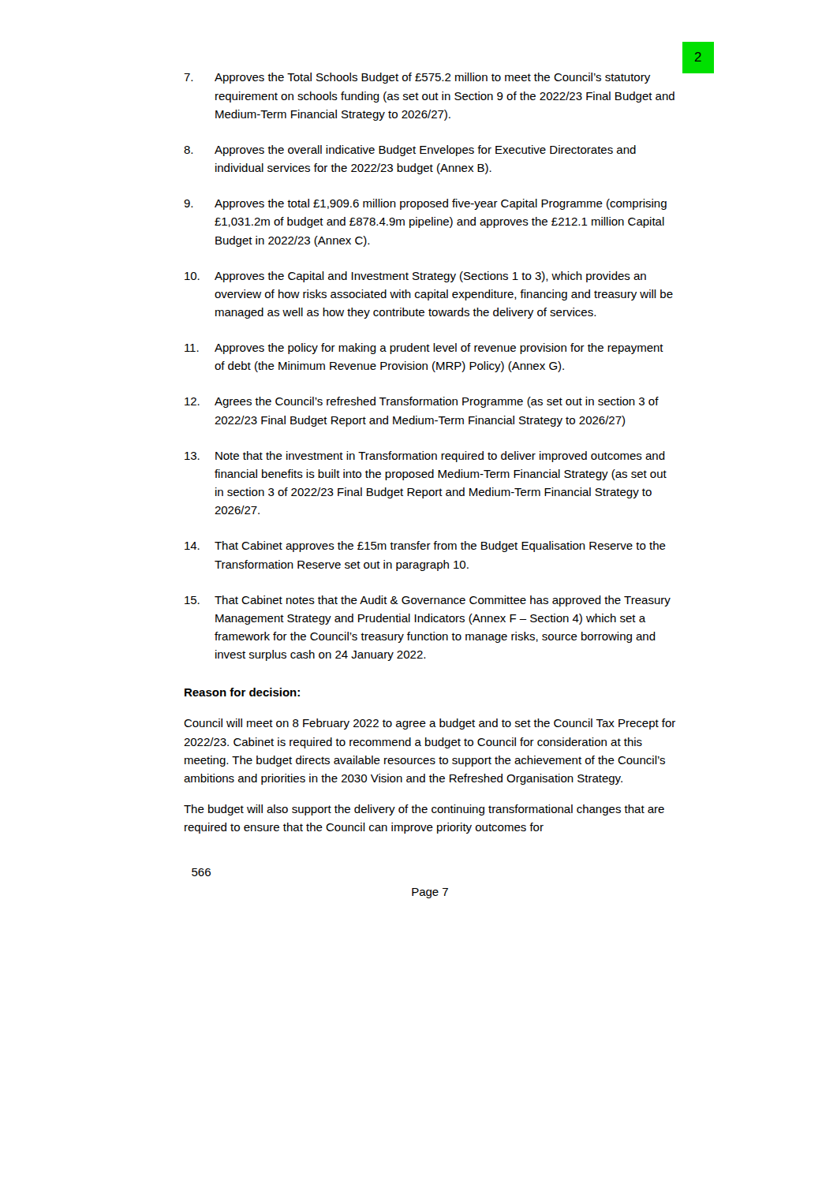2
7. Approves the Total Schools Budget of £575.2 million to meet the Council’s statutory requirement on schools funding (as set out in Section 9 of the 2022/23 Final Budget and Medium-Term Financial Strategy to 2026/27).
8. Approves the overall indicative Budget Envelopes for Executive Directorates and individual services for the 2022/23 budget (Annex B).
9. Approves the total £1,909.6 million proposed five-year Capital Programme (comprising £1,031.2m of budget and £878.4.9m pipeline) and approves the £212.1 million Capital Budget in 2022/23 (Annex C).
10. Approves the Capital and Investment Strategy (Sections 1 to 3), which provides an overview of how risks associated with capital expenditure, financing and treasury will be managed as well as how they contribute towards the delivery of services.
11. Approves the policy for making a prudent level of revenue provision for the repayment of debt (the Minimum Revenue Provision (MRP) Policy) (Annex G).
12. Agrees the Council’s refreshed Transformation Programme (as set out in section 3 of 2022/23 Final Budget Report and Medium-Term Financial Strategy to 2026/27)
13. Note that the investment in Transformation required to deliver improved outcomes and financial benefits is built into the proposed Medium-Term Financial Strategy (as set out in section 3 of 2022/23 Final Budget Report and Medium-Term Financial Strategy to 2026/27.
14. That Cabinet approves the £15m transfer from the Budget Equalisation Reserve to the Transformation Reserve set out in paragraph 10.
15. That Cabinet notes that the Audit & Governance Committee has approved the Treasury Management Strategy and Prudential Indicators (Annex F – Section 4) which set a framework for the Council’s treasury function to manage risks, source borrowing and invest surplus cash on 24 January 2022.
Reason for decision:
Council will meet on 8 February 2022 to agree a budget and to set the Council Tax Precept for 2022/23. Cabinet is required to recommend a budget to Council for consideration at this meeting. The budget directs available resources to support the achievement of the Council’s ambitions and priorities in the 2030 Vision and the Refreshed Organisation Strategy.
The budget will also support the delivery of the continuing transformational changes that are required to ensure that the Council can improve priority outcomes for
566
Page 7